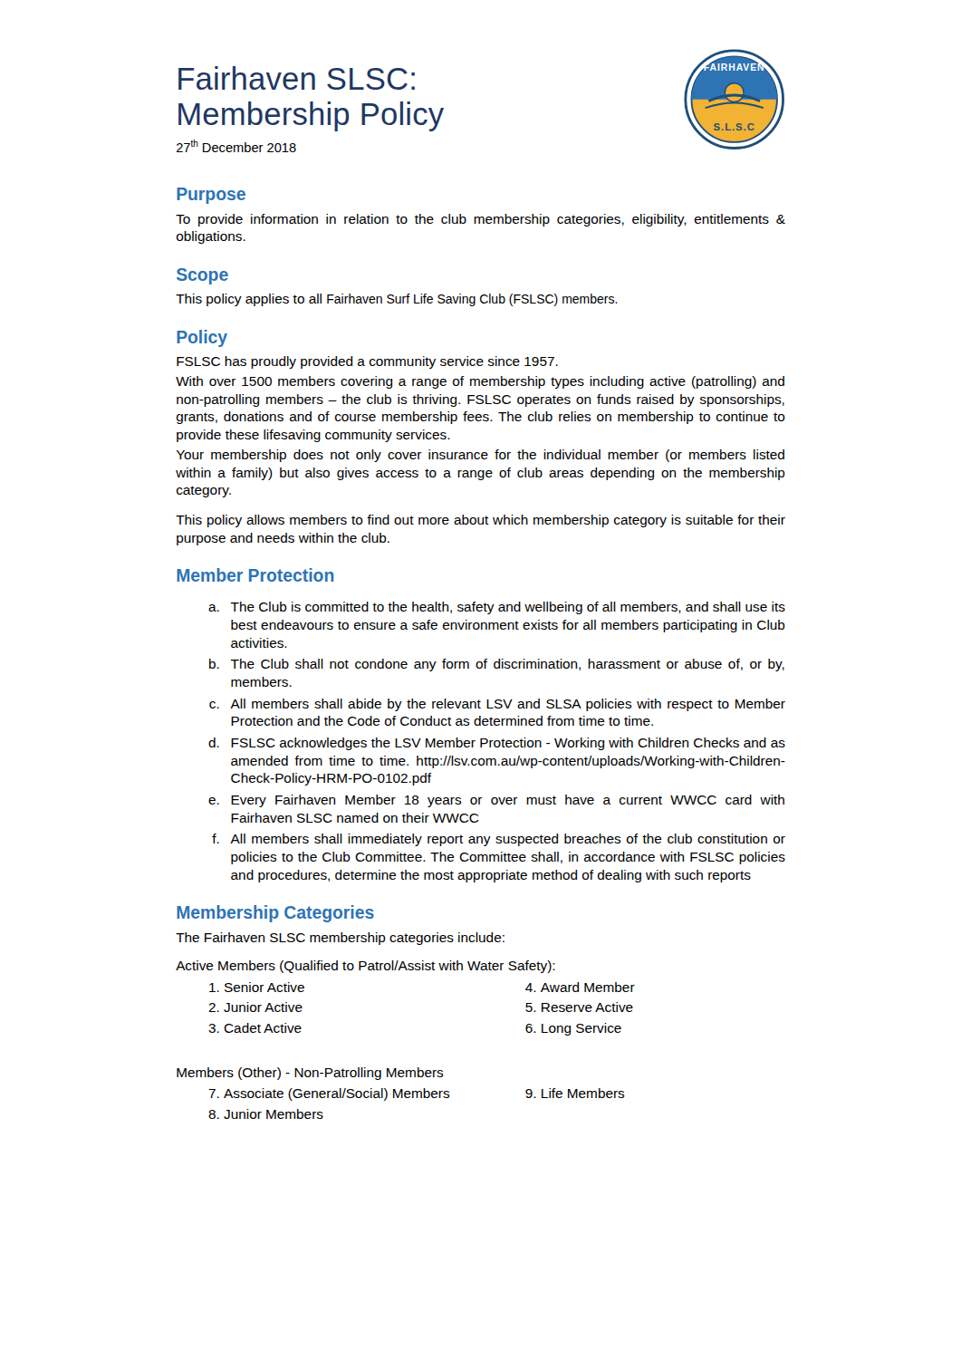FAIRHAVEN S.L.S.C
Fairhaven SLSC:
Membership Policy
27th December 2018
Purpose
To provide information in relation to the club membership categories, eligibility, entitlements & obligations.
Scope
This policy applies to all Fairhaven Surf Life Saving Club (FSLSC) members.
Policy
FSLSC has proudly provided a community service since 1957.
With over 1500 members covering a range of membership types including active (patrolling) and non-patrolling members – the club is thriving. FSLSC operates on funds raised by sponsorships, grants, donations and of course membership fees. The club relies on membership to continue to provide these lifesaving community services.
Your membership does not only cover insurance for the individual member (or members listed within a family) but also gives access to a range of club areas depending on the membership category.
This policy allows members to find out more about which membership category is suitable for their purpose and needs within the club.
Member Protection
The Club is committed to the health, safety and wellbeing of all members, and shall use its best endeavours to ensure a safe environment exists for all members participating in Club activities.
The Club shall not condone any form of discrimination, harassment or abuse of, or by, members.
All members shall abide by the relevant LSV and SLSA policies with respect to Member Protection and the Code of Conduct as determined from time to time.
FSLSC acknowledges the LSV Member Protection - Working with Children Checks and as amended from time to time. http://lsv.com.au/wp-content/uploads/Working-with-Children-Check-Policy-HRM-PO-0102.pdf
Every Fairhaven Member 18 years or over must have a current WWCC card with Fairhaven SLSC named on their WWCC
All members shall immediately report any suspected breaches of the club constitution or policies to the Club Committee. The Committee shall, in accordance with FSLSC policies and procedures, determine the most appropriate method of dealing with such reports
Membership Categories
The Fairhaven SLSC membership categories include:
Active Members (Qualified to Patrol/Assist with Water Safety):
Senior Active
Junior Active
Cadet Active
Award Member
Reserve Active
Long Service
Members (Other) - Non-Patrolling Members
Associate (General/Social) Members
Junior Members
Life Members